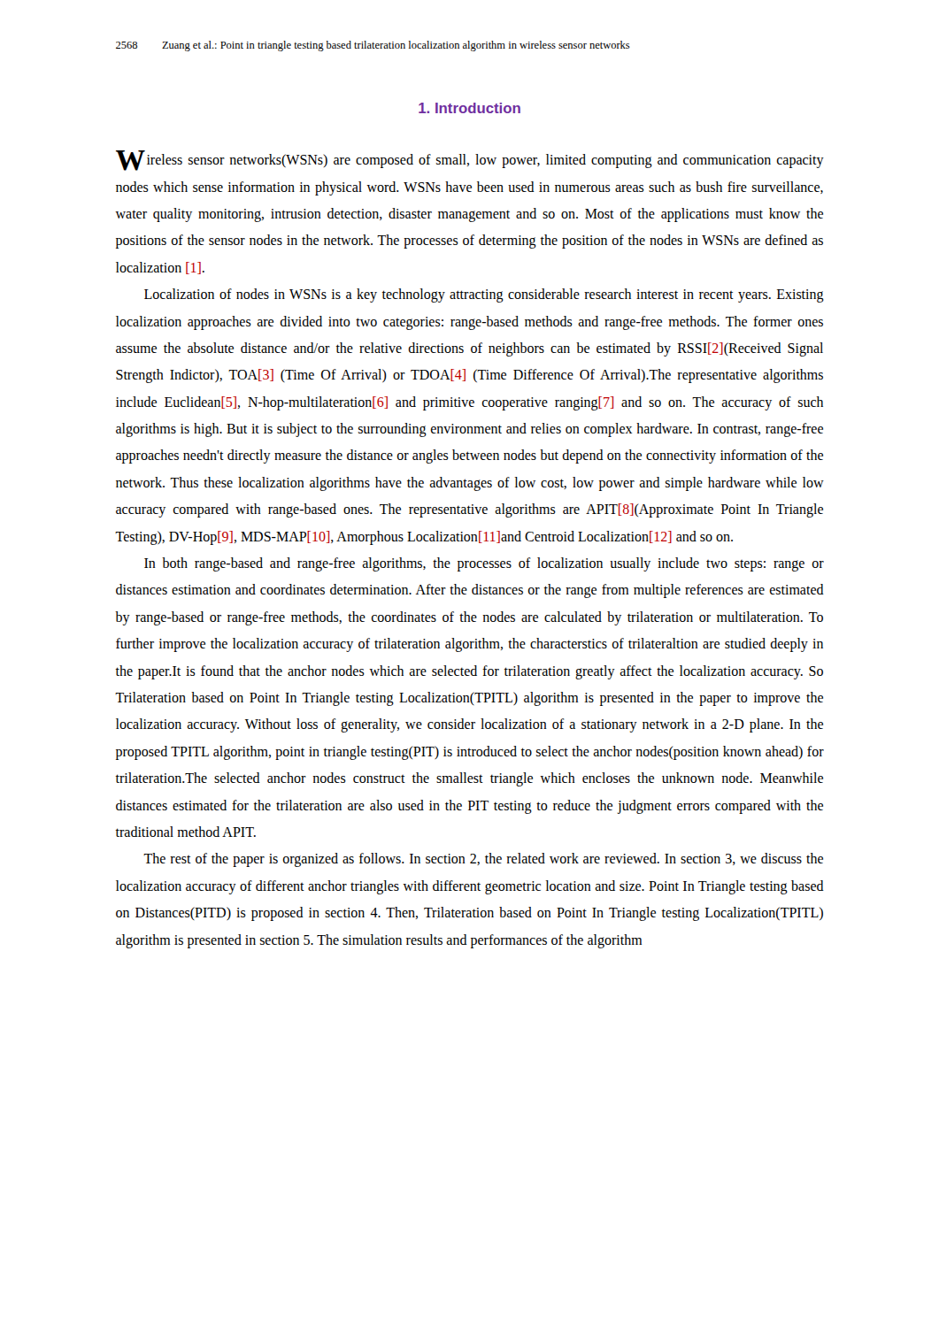2568 Zuang et al.: Point in triangle testing based trilateration localization algorithm in wireless sensor networks
1. Introduction
Wireless sensor networks(WSNs) are composed of small, low power, limited computing and communication capacity nodes which sense information in physical word. WSNs have been used in numerous areas such as bush fire surveillance, water quality monitoring, intrusion detection, disaster management and so on. Most of the applications must know the positions of the sensor nodes in the network. The processes of determing the position of the nodes in WSNs are defined as localization [1].
Localization of nodes in WSNs is a key technology attracting considerable research interest in recent years. Existing localization approaches are divided into two categories: range-based methods and range-free methods. The former ones assume the absolute distance and/or the relative directions of neighbors can be estimated by RSSI[2](Received Signal Strength Indictor), TOA[3] (Time Of Arrival) or TDOA[4] (Time Difference Of Arrival).The representative algorithms include Euclidean[5], N-hop-multilateration[6] and primitive cooperative ranging[7] and so on. The accuracy of such algorithms is high. But it is subject to the surrounding environment and relies on complex hardware. In contrast, range-free approaches needn't directly measure the distance or angles between nodes but depend on the connectivity information of the network. Thus these localization algorithms have the advantages of low cost, low power and simple hardware while low accuracy compared with range-based ones. The representative algorithms are APIT[8](Approximate Point In Triangle Testing), DV-Hop[9], MDS-MAP[10], Amorphous Localization[11] and Centroid Localization[12] and so on.
In both range-based and range-free algorithms, the processes of localization usually include two steps: range or distances estimation and coordinates determination. After the distances or the range from multiple references are estimated by range-based or range-free methods, the coordinates of the nodes are calculated by trilateration or multilateration. To further improve the localization accuracy of trilateration algorithm, the characterstics of trilateraltion are studied deeply in the paper.It is found that the anchor nodes which are selected for trilateration greatly affect the localization accuracy. So Trilateration based on Point In Triangle testing Localization(TPITL) algorithm is presented in the paper to improve the localization accuracy. Without loss of generality, we consider localization of a stationary network in a 2-D plane. In the proposed TPITL algorithm, point in triangle testing(PIT) is introduced to select the anchor nodes(position known ahead) for trilateration.The selected anchor nodes construct the smallest triangle which encloses the unknown node. Meanwhile distances estimated for the trilateration are also used in the PIT testing to reduce the judgment errors compared with the traditional method APIT.
The rest of the paper is organized as follows. In section 2, the related work are reviewed. In section 3, we discuss the localization accuracy of different anchor triangles with different geometric location and size. Point In Triangle testing based on Distances(PITD) is proposed in section 4. Then, Trilateration based on Point In Triangle testing Localization(TPITL) algorithm is presented in section 5. The simulation results and performances of the algorithm